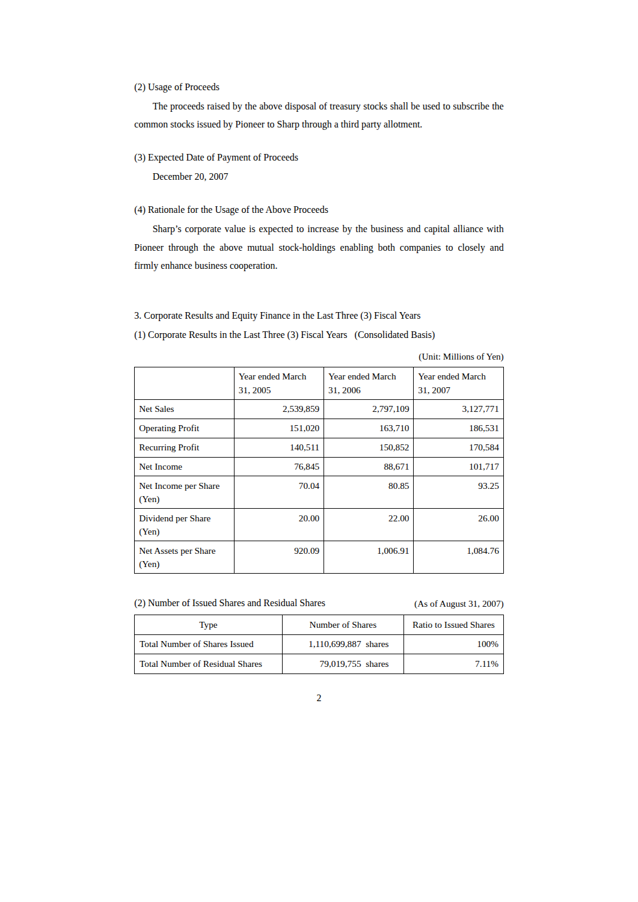(2) Usage of Proceeds
The proceeds raised by the above disposal of treasury stocks shall be used to subscribe the common stocks issued by Pioneer to Sharp through a third party allotment.
(3) Expected Date of Payment of Proceeds
December 20, 2007
(4) Rationale for the Usage of the Above Proceeds
Sharp’s corporate value is expected to increase by the business and capital alliance with Pioneer through the above mutual stock-holdings enabling both companies to closely and firmly enhance business cooperation.
3. Corporate Results and Equity Finance in the Last Three (3) Fiscal Years
(1) Corporate Results in the Last Three (3) Fiscal Years (Consolidated Basis)
(Unit: Millions of Yen)
| | Year ended March 31, 2005 | Year ended March 31, 2006 | Year ended March 31, 2007 |
| --- | --- | --- | --- |
| Net Sales | 2,539,859 | 2,797,109 | 3,127,771 |
| Operating Profit | 151,020 | 163,710 | 186,531 |
| Recurring Profit | 140,511 | 150,852 | 170,584 |
| Net Income | 76,845 | 88,671 | 101,717 |
| Net Income per Share (Yen) | 70.04 | 80.85 | 93.25 |
| Dividend per Share (Yen) | 20.00 | 22.00 | 26.00 |
| Net Assets per Share (Yen) | 920.09 | 1,006.91 | 1,084.76 |
(2) Number of Issued Shares and Residual Shares
(As of August 31, 2007)
| Type | Number of Shares | Ratio to Issued Shares |
| --- | --- | --- |
| Total Number of Shares Issued | 1,110,699,887 shares | 100% |
| Total Number of Residual Shares | 79,019,755 shares | 7.11% |
2